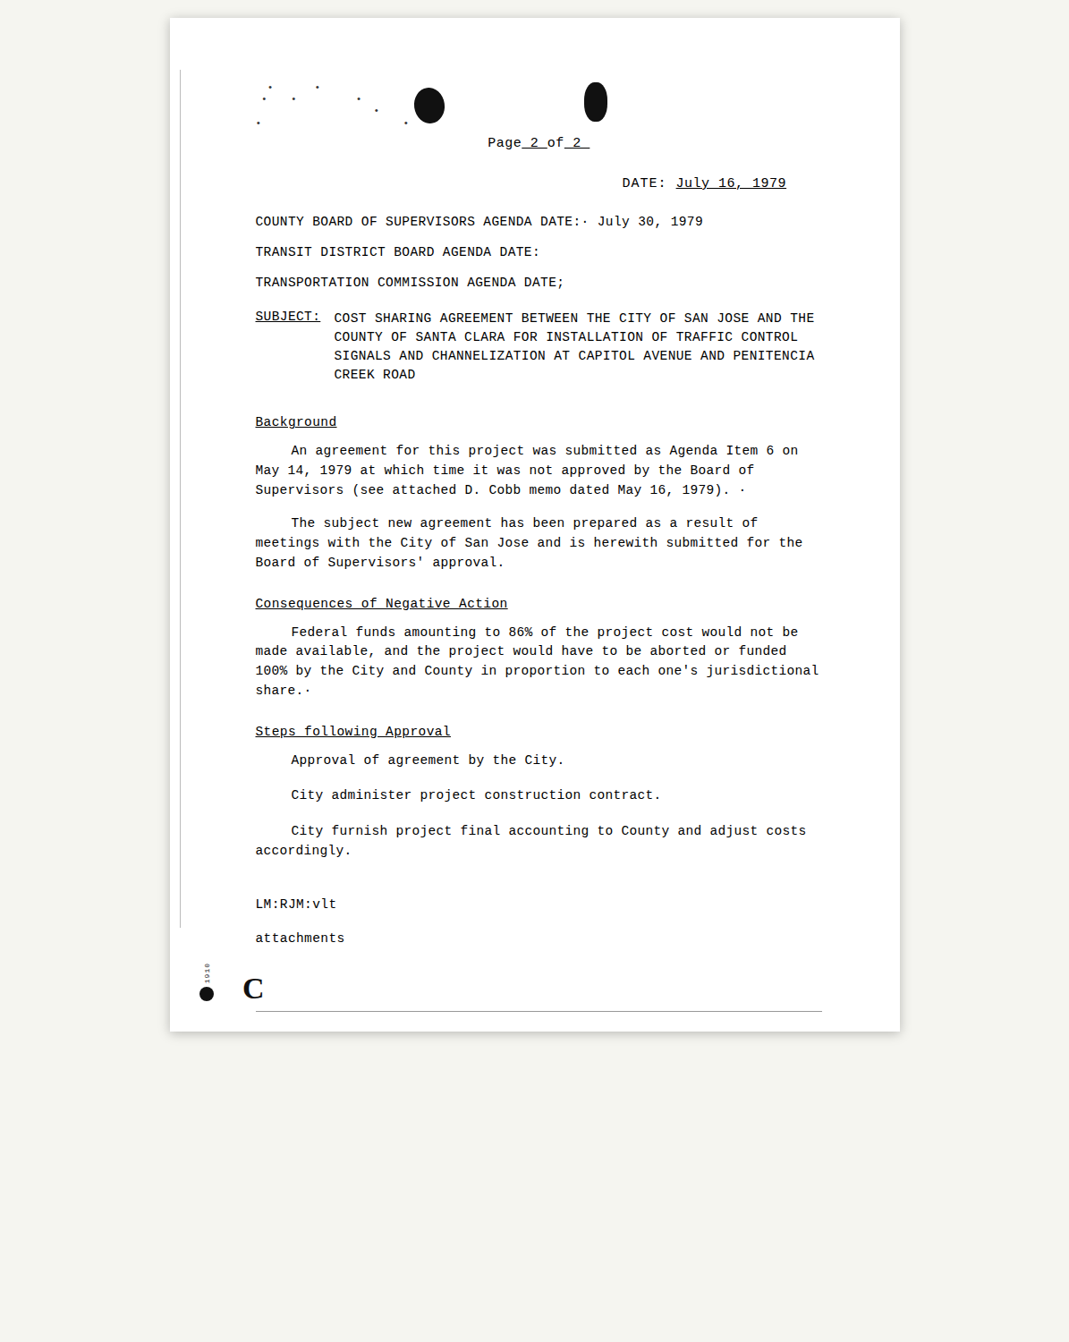• •
• • •
•
• •
Page 2 of 2
DATE: July 16, 1979
COUNTY BOARD OF SUPERVISORS AGENDA DATE:· July 30, 1979
TRANSIT DISTRICT BOARD AGENDA DATE:
TRANSPORTATION COMMISSION AGENDA DATE;
SUBJECT:
COST SHARING AGREEMENT BETWEEN THE CITY OF SAN JOSE AND THE
COUNTY OF SANTA CLARA FOR INSTALLATION OF TRAFFIC CONTROL
SIGNALS AND CHANNELIZATION AT CAPITOL AVENUE AND PENITENCIA
CREEK ROAD
Background
An agreement for this project was submitted as Agenda Item 6 on May 14, 1979 at which time it was not approved by the Board of Supervisors (see attached D. Cobb memo dated May 16, 1979). ·
The subject new agreement has been prepared as a result of meetings with the City of San Jose and is herewith submitted for the Board of Supervisors' approval.
Consequences of Negative Action
Federal funds amounting to 86% of the project cost would not be made available, and the project would have to be aborted or funded 100% by the City and County in proportion to each one's jurisdictional share.·
Steps following Approval
Approval of agreement by the City.
City administer project construction contract.
City furnish project final accounting to County and adjust costs accordingly.
LM:RJM:vlt
attachments
1910
C